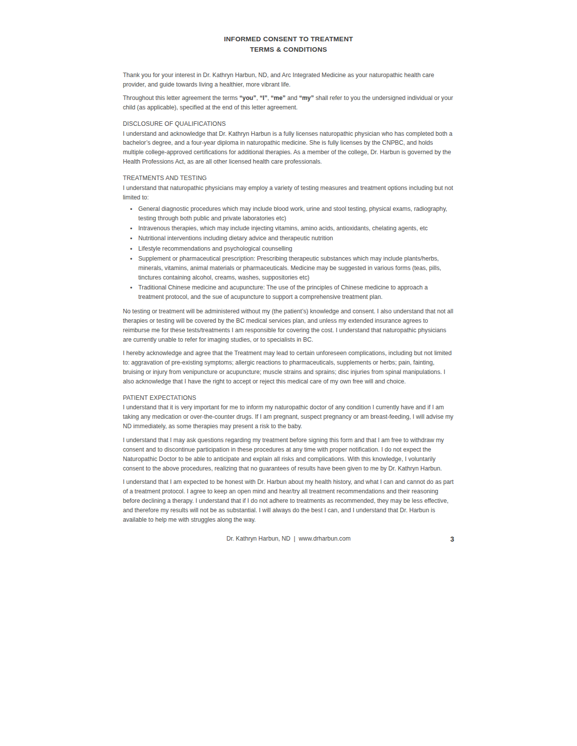INFORMED CONSENT TO TREATMENT TERMS & CONDITIONS
Thank you for your interest in Dr. Kathryn Harbun, ND, and Arc Integrated Medicine as your naturopathic health care provider, and guide towards living a healthier, more vibrant life.
Throughout this letter agreement the terms “you”, “I”, “me” and “my” shall refer to you the undersigned individual or your child (as applicable), specified at the end of this letter agreement.
DISCLOSURE OF QUALIFICATIONS
I understand and acknowledge that Dr. Kathryn Harbun is a fully licenses naturopathic physician who has completed both a bachelor’s degree, and a four-year diploma in naturopathic medicine. She is fully licenses by the CNPBC, and holds multiple college-approved certifications for additional therapies. As a member of the college, Dr. Harbun is governed by the Health Professions Act, as are all other licensed health care professionals.
TREATMENTS AND TESTING
I understand that naturopathic physicians may employ a variety of testing measures and treatment options including but not limited to:
General diagnostic procedures which may include blood work, urine and stool testing, physical exams, radiography, testing through both public and private laboratories etc)
Intravenous therapies, which may include injecting vitamins, amino acids, antioxidants, chelating agents, etc
Nutritional interventions including dietary advice and therapeutic nutrition
Lifestyle recommendations and psychological counselling
Supplement or pharmaceutical prescription: Prescribing therapeutic substances which may include plants/herbs, minerals, vitamins, animal materials or pharmaceuticals. Medicine may be suggested in various forms (teas, pills, tinctures containing alcohol, creams, washes, suppositories etc)
Traditional Chinese medicine and acupuncture: The use of the principles of Chinese medicine to approach a treatment protocol, and the sue of acupuncture to support a comprehensive treatment plan.
No testing or treatment will be administered without my (the patient’s) knowledge and consent. I also understand that not all therapies or testing will be covered by the BC medical services plan, and unless my extended insurance agrees to reimburse me for these tests/treatments I am responsible for covering the cost. I understand that naturopathic physicians are currently unable to refer for imaging studies, or to specialists in BC.
I hereby acknowledge and agree that the Treatment may lead to certain unforeseen complications, including but not limited to: aggravation of pre-existing symptoms; allergic reactions to pharmaceuticals, supplements or herbs; pain, fainting, bruising or injury from venipuncture or acupuncture; muscle strains and sprains; disc injuries from spinal manipulations. I also acknowledge that I have the right to accept or reject this medical care of my own free will and choice.
PATIENT EXPECTATIONS
I understand that it is very important for me to inform my naturopathic doctor of any condition I currently have and if I am taking any medication or over-the-counter drugs. If I am pregnant, suspect pregnancy or am breast-feeding, I will advise my ND immediately, as some therapies may present a risk to the baby.
I understand that I may ask questions regarding my treatment before signing this form and that I am free to withdraw my consent and to discontinue participation in these procedures at any time with proper notification. I do not expect the Naturopathic Doctor to be able to anticipate and explain all risks and complications. With this knowledge, I voluntarily consent to the above procedures, realizing that no guarantees of results have been given to me by Dr. Kathryn Harbun.
I understand that I am expected to be honest with Dr. Harbun about my health history, and what I can and cannot do as part of a treatment protocol. I agree to keep an open mind and hear/try all treatment recommendations and their reasoning before declining a therapy. I understand that if I do not adhere to treatments as recommended, they may be less effective, and therefore my results will not be as substantial. I will always do the best I can, and I understand that Dr. Harbun is available to help me with struggles along the way.
Dr. Kathryn Harbun, ND | www.drharbun.com 3